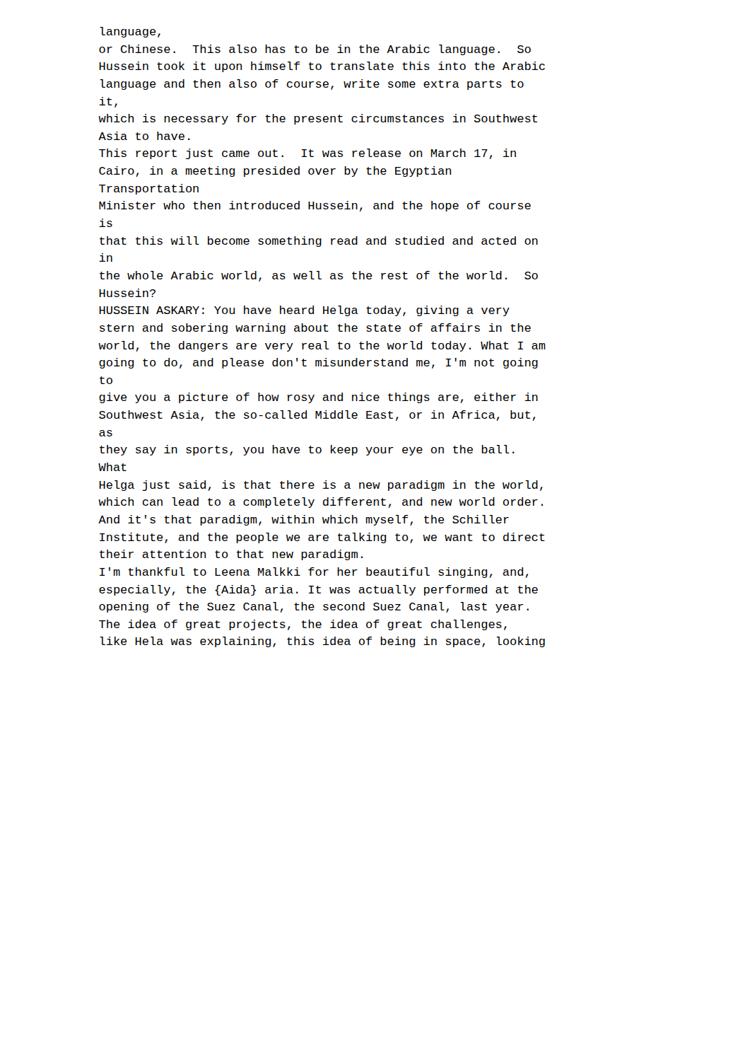language,
or Chinese.  This also has to be in the Arabic language.  So
Hussein took it upon himself to translate this into the Arabic
language and then also of course, write some extra parts to
it,
which is necessary for the present circumstances in Southwest
Asia to have.
This report just came out.  It was release on March 17, in
Cairo, in a meeting presided over by the Egyptian
Transportation
Minister who then introduced Hussein, and the hope of course
is
that this will become something read and studied and acted on
in
the whole Arabic world, as well as the rest of the world.  So
Hussein?
HUSSEIN ASKARY: You have heard Helga today, giving a very
stern and sobering warning about the state of affairs in the
world, the dangers are very real to the world today. What I am
going to do, and please don't misunderstand me, I'm not going
to
give you a picture of how rosy and nice things are, either in
Southwest Asia, the so-called Middle East, or in Africa, but,
as
they say in sports, you have to keep your eye on the ball.
What
Helga just said, is that there is a new paradigm in the world,
which can lead to a completely different, and new world order.
And it's that paradigm, within which myself, the Schiller
Institute, and the people we are talking to, we want to direct
their attention to that new paradigm.
I'm thankful to Leena Malkki for her beautiful singing, and,
especially, the {Aida} aria. It was actually performed at the
opening of the Suez Canal, the second Suez Canal, last year.
The idea of great projects, the idea of great challenges,
like Hela was explaining, this idea of being in space, looking